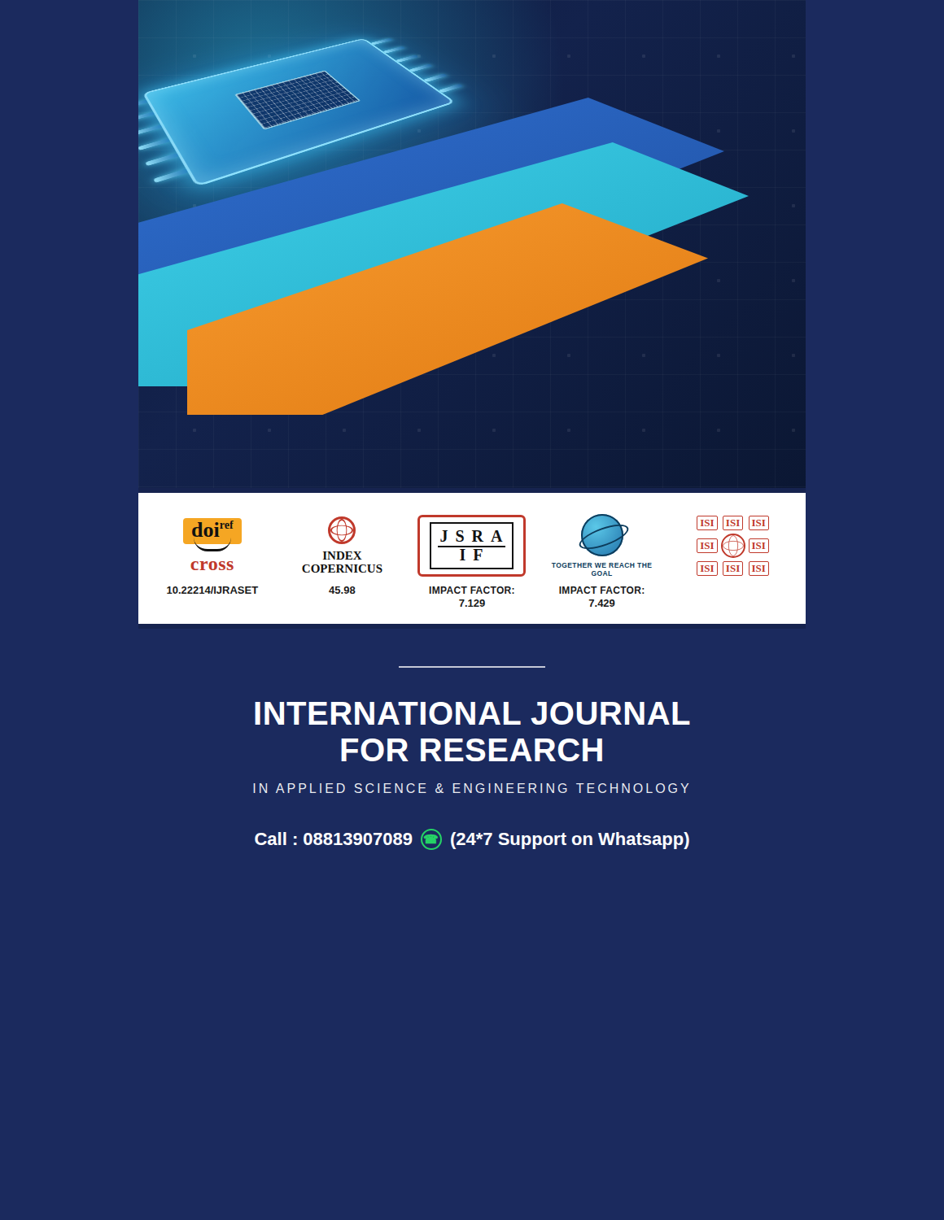doiref cross
10.22214/IJRASET
INDEX
COPERNICUS
45.98
J S R A
I F
IMPACT FACTOR:
7.129
Together we reach the goal
IMPACT FACTOR:
7.429
ISI ISI ISI ISI ISI ISI ISI ISI
International Journal
for Research
in Applied Science & Engineering Technology
Call : 08813907089 ☎ (24*7 Support on Whatsapp)